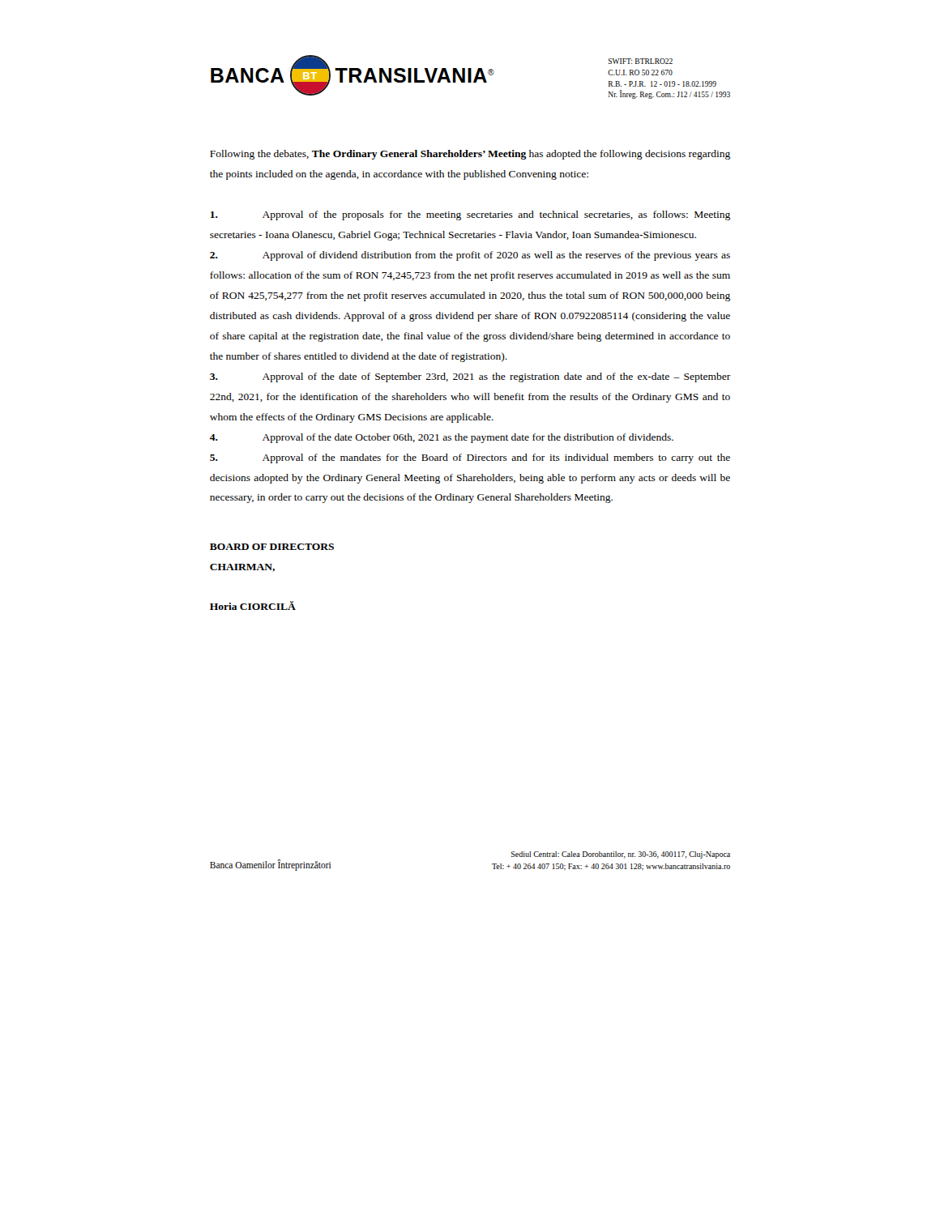BANCA BT TRANSILVANIA®
SWIFT: BTRLRO22
C.U.I. RO 50 22 670
R.B. - P.J.R. 12 - 019 - 18.02.1999
Nr. Înreg. Reg. Com.: J12 / 4155 / 1993
Following the debates, The Ordinary General Shareholders’ Meeting has adopted the following decisions regarding the points included on the agenda, in accordance with the published Convening notice:
1. Approval of the proposals for the meeting secretaries and technical secretaries, as follows: Meeting secretaries - Ioana Olanescu, Gabriel Goga; Technical Secretaries - Flavia Vandor, Ioan Sumandea-Simionescu.
2. Approval of dividend distribution from the profit of 2020 as well as the reserves of the previous years as follows: allocation of the sum of RON 74,245,723 from the net profit reserves accumulated in 2019 as well as the sum of RON 425,754,277 from the net profit reserves accumulated in 2020, thus the total sum of RON 500,000,000 being distributed as cash dividends. Approval of a gross dividend per share of RON 0.07922085114 (considering the value of share capital at the registration date, the final value of the gross dividend/share being determined in accordance to the number of shares entitled to dividend at the date of registration).
3. Approval of the date of September 23rd, 2021 as the registration date and of the ex-date – September 22nd, 2021, for the identification of the shareholders who will benefit from the results of the Ordinary GMS and to whom the effects of the Ordinary GMS Decisions are applicable.
4. Approval of the date October 06th, 2021 as the payment date for the distribution of dividends.
5. Approval of the mandates for the Board of Directors and for its individual members to carry out the decisions adopted by the Ordinary General Meeting of Shareholders, being able to perform any acts or deeds will be necessary, in order to carry out the decisions of the Ordinary General Shareholders Meeting.
BOARD OF DIRECTORS
CHAIRMAN,
Horia CIORCILĂ
Banca Oamenilor Întreprinzători
Sediul Central: Calea Dorobantilor, nr. 30-36, 400117, Cluj-Napoca
Tel: + 40 264 407 150; Fax: + 40 264 301 128; www.bancatransilvania.ro